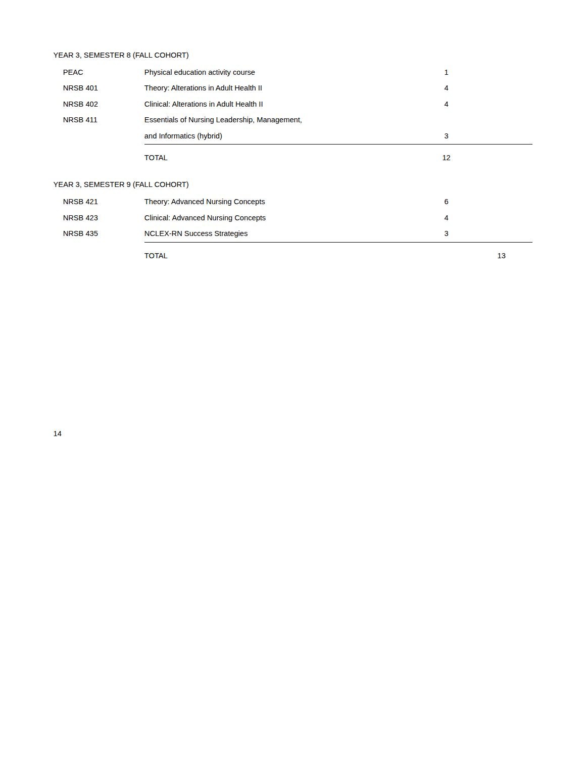YEAR 3, SEMESTER 8 (FALL COHORT)
| PEAC | Physical education activity course | 1 | |
| NRSB 401 | Theory: Alterations in Adult Health II | 4 | |
| NRSB 402 | Clinical: Alterations in Adult Health II | 4 | |
| NRSB 411 | Essentials of Nursing Leadership, Management, | | |
| | and Informatics (hybrid) | 3 | |
| | TOTAL | 12 | |
YEAR 3, SEMESTER 9 (FALL COHORT)
| NRSB 421 | Theory: Advanced Nursing Concepts | 6 | |
| NRSB 423 | Clinical: Advanced Nursing Concepts | 4 | |
| NRSB 435 | NCLEX-RN Success Strategies | 3 | |
| | TOTAL | | 13 |
14